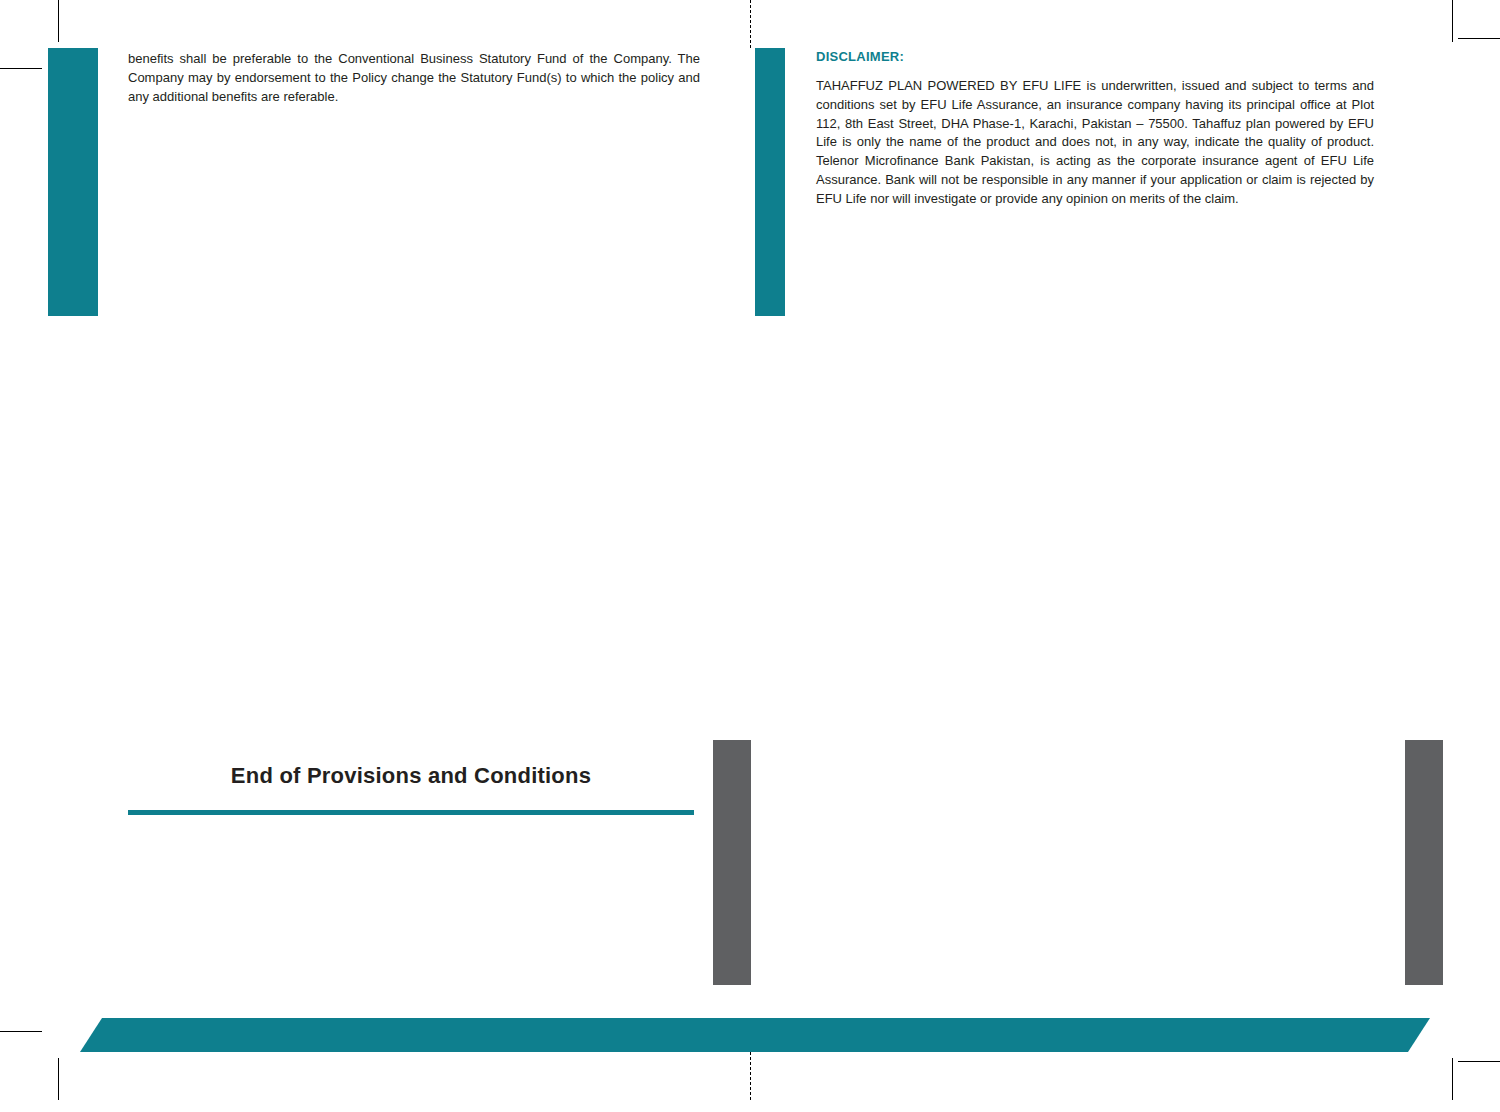benefits shall be preferable to the Conventional Business Statutory Fund of the Company. The Company may by endorsement to the Policy change the Statutory Fund(s) to which the policy and any additional benefits are referable.
DISCLAIMER:
TAHAFFUZ PLAN POWERED BY EFU LIFE is underwritten, issued and subject to terms and conditions set by EFU Life Assurance, an insurance company having its principal office at Plot 112, 8th East Street, DHA Phase-1, Karachi, Pakistan – 75500. Tahaffuz plan powered by EFU Life is only the name of the product and does not, in any way, indicate the quality of product. Telenor Microfinance Bank Pakistan, is acting as the corporate insurance agent of EFU Life Assurance. Bank will not be responsible in any manner if your application or claim is rejected by EFU Life nor will investigate or provide any opinion on merits of the claim.
End of Provisions and Conditions